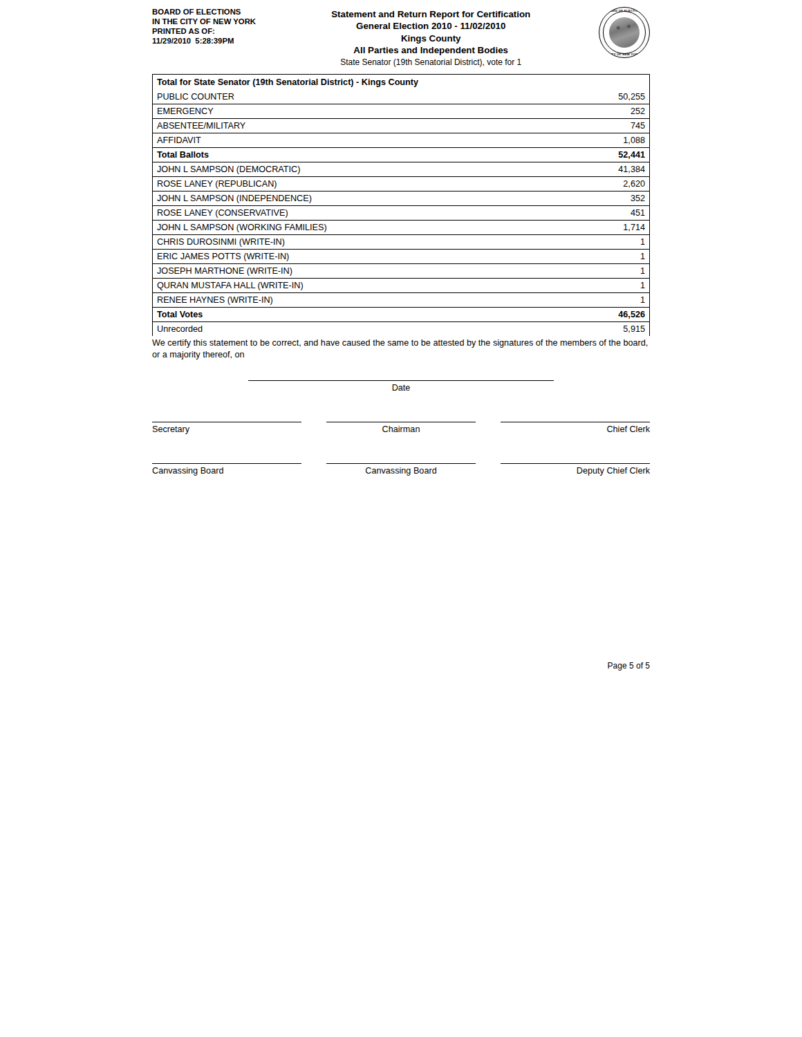BOARD OF ELECTIONS
IN THE CITY OF NEW YORK
PRINTED AS OF:
11/29/2010 5:28:39PM
Statement and Return Report for Certification
General Election 2010 - 11/02/2010
Kings County
All Parties and Independent Bodies
State Senator (19th Senatorial District), vote for 1
BOARD OF ELECTIONS
CITY OF NEW YORK
Total for State Senator (19th Senatorial District) - Kings County
| PUBLIC COUNTER | 50,255 |
| EMERGENCY | 252 |
| ABSENTEE/MILITARY | 745 |
| AFFIDAVIT | 1,088 |
| Total Ballots | 52,441 |
| JOHN L SAMPSON (DEMOCRATIC) | 41,384 |
| ROSE LANEY (REPUBLICAN) | 2,620 |
| JOHN L SAMPSON (INDEPENDENCE) | 352 |
| ROSE LANEY (CONSERVATIVE) | 451 |
| JOHN L SAMPSON (WORKING FAMILIES) | 1,714 |
| CHRIS DUROSINMI (WRITE-IN) | 1 |
| ERIC JAMES POTTS (WRITE-IN) | 1 |
| JOSEPH MARTHONE (WRITE-IN) | 1 |
| QURAN MUSTAFA HALL (WRITE-IN) | 1 |
| RENEE HAYNES (WRITE-IN) | 1 |
| Total Votes | 46,526 |
| Unrecorded | 5,915 |
We certify this statement to be correct, and have caused the same to be attested by the signatures of the members of the board, or a majority thereof, on
Date
Secretary
Chairman
Chief Clerk
Canvassing Board
Canvassing Board
Deputy Chief Clerk
Page 5 of 5